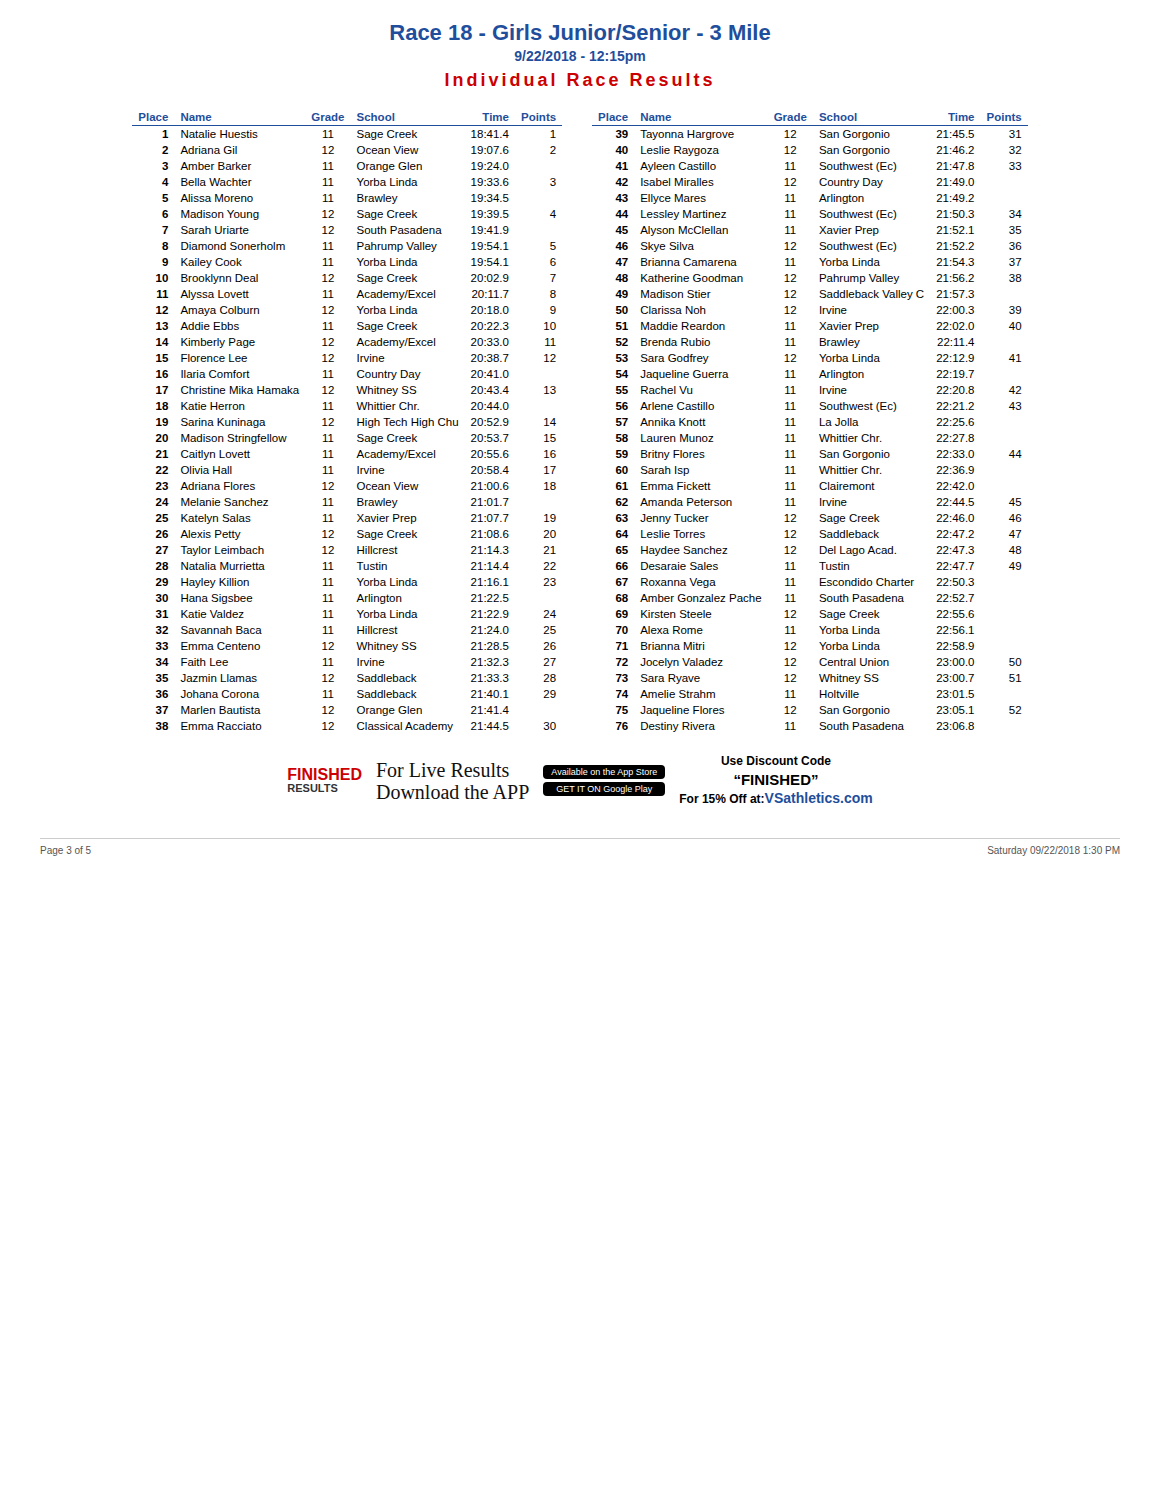Race 18 - Girls Junior/Senior - 3 Mile
9/22/2018 - 12:15pm
Individual Race Results
| Place | Name | Grade | School | Time | Points |
| --- | --- | --- | --- | --- | --- |
| 1 | Natalie Huestis | 11 | Sage Creek | 18:41.4 | 1 |
| 2 | Adriana Gil | 12 | Ocean View | 19:07.6 | 2 |
| 3 | Amber Barker | 11 | Orange Glen | 19:24.0 | |
| 4 | Bella Wachter | 11 | Yorba Linda | 19:33.6 | 3 |
| 5 | Alissa Moreno | 11 | Brawley | 19:34.5 | |
| 6 | Madison Young | 12 | Sage Creek | 19:39.5 | 4 |
| 7 | Sarah Uriarte | 12 | South Pasadena | 19:41.9 | |
| 8 | Diamond Sonerholm | 11 | Pahrump Valley | 19:54.1 | 5 |
| 9 | Kailey Cook | 11 | Yorba Linda | 19:54.1 | 6 |
| 10 | Brooklynn Deal | 12 | Sage Creek | 20:02.9 | 7 |
| 11 | Alyssa Lovett | 11 | Academy/Excel | 20:11.7 | 8 |
| 12 | Amaya Colburn | 12 | Yorba Linda | 20:18.0 | 9 |
| 13 | Addie Ebbs | 11 | Sage Creek | 20:22.3 | 10 |
| 14 | Kimberly Page | 12 | Academy/Excel | 20:33.0 | 11 |
| 15 | Florence Lee | 12 | Irvine | 20:38.7 | 12 |
| 16 | Ilaria Comfort | 11 | Country Day | 20:41.0 | |
| 17 | Christine Mika Hamaka | 12 | Whitney SS | 20:43.4 | 13 |
| 18 | Katie Herron | 11 | Whittier Chr. | 20:44.0 | |
| 19 | Sarina Kuninaga | 12 | High Tech High Chu | 20:52.9 | 14 |
| 20 | Madison Stringfellow | 11 | Sage Creek | 20:53.7 | 15 |
| 21 | Caitlyn Lovett | 11 | Academy/Excel | 20:55.6 | 16 |
| 22 | Olivia Hall | 11 | Irvine | 20:58.4 | 17 |
| 23 | Adriana Flores | 12 | Ocean View | 21:00.6 | 18 |
| 24 | Melanie Sanchez | 11 | Brawley | 21:01.7 | |
| 25 | Katelyn Salas | 11 | Xavier Prep | 21:07.7 | 19 |
| 26 | Alexis Petty | 12 | Sage Creek | 21:08.6 | 20 |
| 27 | Taylor Leimbach | 12 | Hillcrest | 21:14.3 | 21 |
| 28 | Natalia Murrietta | 11 | Tustin | 21:14.4 | 22 |
| 29 | Hayley Killion | 11 | Yorba Linda | 21:16.1 | 23 |
| 30 | Hana Sigsbee | 11 | Arlington | 21:22.5 | |
| 31 | Katie Valdez | 11 | Yorba Linda | 21:22.9 | 24 |
| 32 | Savannah Baca | 11 | Hillcrest | 21:24.0 | 25 |
| 33 | Emma Centeno | 12 | Whitney SS | 21:28.5 | 26 |
| 34 | Faith Lee | 11 | Irvine | 21:32.3 | 27 |
| 35 | Jazmin Llamas | 12 | Saddleback | 21:33.3 | 28 |
| 36 | Johana Corona | 11 | Saddleback | 21:40.1 | 29 |
| 37 | Marlen Bautista | 12 | Orange Glen | 21:41.4 | |
| 38 | Emma Racciato | 12 | Classical Academy | 21:44.5 | 30 |
| Place | Name | Grade | School | Time | Points |
| --- | --- | --- | --- | --- | --- |
| 39 | Tayonna Hargrove | 12 | San Gorgonio | 21:45.5 | 31 |
| 40 | Leslie Raygoza | 12 | San Gorgonio | 21:46.2 | 32 |
| 41 | Ayleen Castillo | 11 | Southwest (Ec) | 21:47.8 | 33 |
| 42 | Isabel Miralles | 12 | Country Day | 21:49.0 | |
| 43 | Ellyce Mares | 11 | Arlington | 21:49.2 | |
| 44 | Lessley Martinez | 11 | Southwest (Ec) | 21:50.3 | 34 |
| 45 | Alyson McClellan | 11 | Xavier Prep | 21:52.1 | 35 |
| 46 | Skye Silva | 12 | Southwest (Ec) | 21:52.2 | 36 |
| 47 | Brianna Camarena | 11 | Yorba Linda | 21:54.3 | 37 |
| 48 | Katherine Goodman | 12 | Pahrump Valley | 21:56.2 | 38 |
| 49 | Madison Stier | 12 | Saddleback Valley C | 21:57.3 | |
| 50 | Clarissa Noh | 12 | Irvine | 22:00.3 | 39 |
| 51 | Maddie Reardon | 11 | Xavier Prep | 22:02.0 | 40 |
| 52 | Brenda Rubio | 11 | Brawley | 22:11.4 | |
| 53 | Sara Godfrey | 12 | Yorba Linda | 22:12.9 | 41 |
| 54 | Jaqueline Guerra | 11 | Arlington | 22:19.7 | |
| 55 | Rachel Vu | 11 | Irvine | 22:20.8 | 42 |
| 56 | Arlene Castillo | 11 | Southwest (Ec) | 22:21.2 | 43 |
| 57 | Annika Knott | 11 | La Jolla | 22:25.6 | |
| 58 | Lauren Munoz | 11 | Whittier Chr. | 22:27.8 | |
| 59 | Britny Flores | 11 | San Gorgonio | 22:33.0 | 44 |
| 60 | Sarah Isp | 11 | Whittier Chr. | 22:36.9 | |
| 61 | Emma Fickett | 11 | Clairemont | 22:42.0 | |
| 62 | Amanda Peterson | 11 | Irvine | 22:44.5 | 45 |
| 63 | Jenny Tucker | 12 | Sage Creek | 22:46.0 | 46 |
| 64 | Leslie Torres | 12 | Saddleback | 22:47.2 | 47 |
| 65 | Haydee Sanchez | 12 | Del Lago Acad. | 22:47.3 | 48 |
| 66 | Desaraie Sales | 11 | Tustin | 22:47.7 | 49 |
| 67 | Roxanna Vega | 11 | Escondido Charter | 22:50.3 | |
| 68 | Amber Gonzalez Pache | 11 | South Pasadena | 22:52.7 | |
| 69 | Kirsten Steele | 12 | Sage Creek | 22:55.6 | |
| 70 | Alexa Rome | 11 | Yorba Linda | 22:56.1 | |
| 71 | Brianna Mitri | 12 | Yorba Linda | 22:58.9 | |
| 72 | Jocelyn Valadez | 12 | Central Union | 23:00.0 | 50 |
| 73 | Sara Ryave | 12 | Whitney SS | 23:00.7 | 51 |
| 74 | Amelie Strahm | 11 | Holtville | 23:01.5 | |
| 75 | Jaqueline Flores | 12 | San Gorgonio | 23:05.1 | 52 |
| 76 | Destiny Rivera | 11 | South Pasadena | 23:06.8 | |
FINISHEDRESULTS
For Live Results
Download the APP
Available on the App Store
GET IT ON Google Play
Use Discount Code
“FINISHED”
For 15% Off at:VSathletics.com
Page 3 of 5
Saturday 09/22/2018 1:30 PM